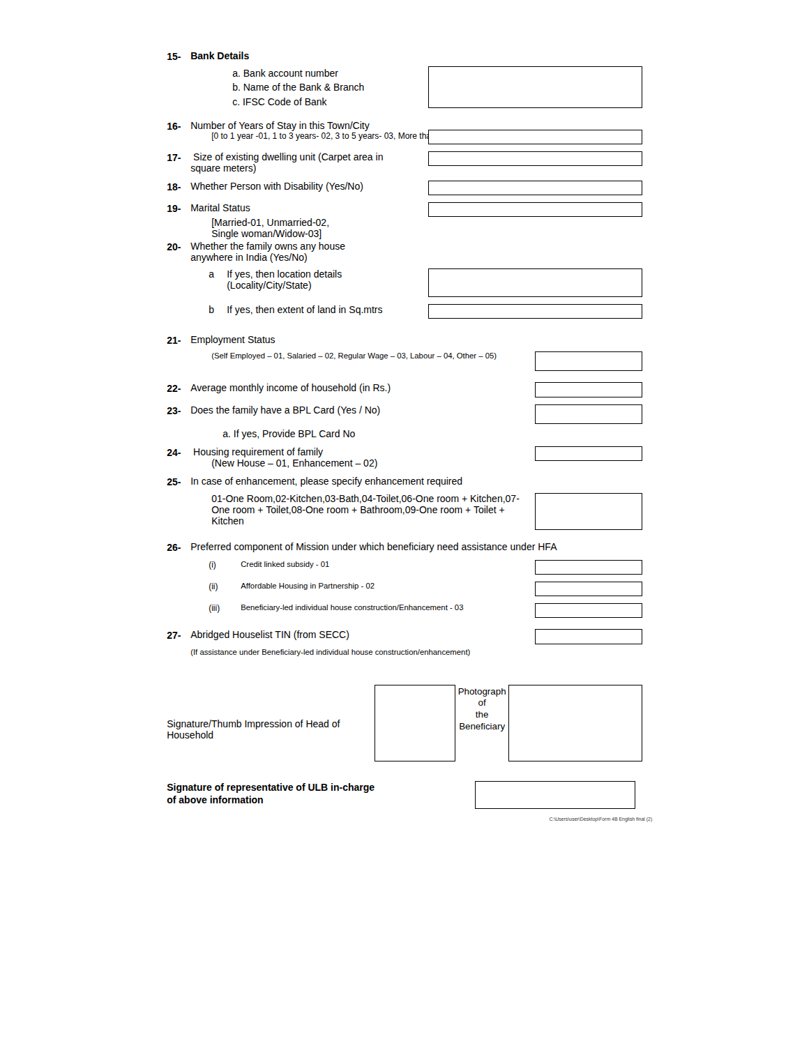15-
Bank Details
a. Bank account number
b. Name of the Bank & Branch
c. IFSC Code of Bank
16-
Number of Years of Stay in this Town/City
[0 to 1 year -01, 1 to 3 years- 02, 3 to 5 years- 03, More than 5 years-04]
17-
Size of existing dwelling unit (Carpet area in square meters)
18-
Whether Person with Disability (Yes/No)
19-
Marital Status
[Married-01, Unmarried-02,
Single woman/Widow-03]
20-
Whether the family owns any house
anywhere in India (Yes/No)
a
If yes, then location details
(Locality/City/State)
b
If yes, then extent of land in Sq.mtrs
21-
Employment Status
(Self Employed – 01, Salaried – 02, Regular Wage – 03, Labour – 04, Other – 05)
22-
Average monthly income of household (in Rs.)
23-
Does the family have a BPL Card (Yes / No)
a. If yes, Provide BPL Card No
24-
Housing requirement of family
(New House – 01, Enhancement – 02)
25-
In case of enhancement, please specify enhancement required
01-One Room,02-Kitchen,03-Bath,04-Toilet,06-One room + Kitchen,07-One room + Toilet,08-One room + Bathroom,09-One room + Toilet + Kitchen
26-
Preferred component of Mission under which beneficiary need assistance under HFA
(i)
Credit linked subsidy - 01
(ii)
Affordable Housing in Partnership - 02
(iii)
Beneficiary-led individual house construction/Enhancement - 03
27-
Abridged Houselist TIN (from SECC)
(If assistance under Beneficiary-led individual house construction/enhancement)
Signature/Thumb Impression of Head of Household
Photograph of
the
Beneficiary
Signature of representative of ULB in-charge
of above information
C:\Users\user\Desktop\Form 4B English final (2)